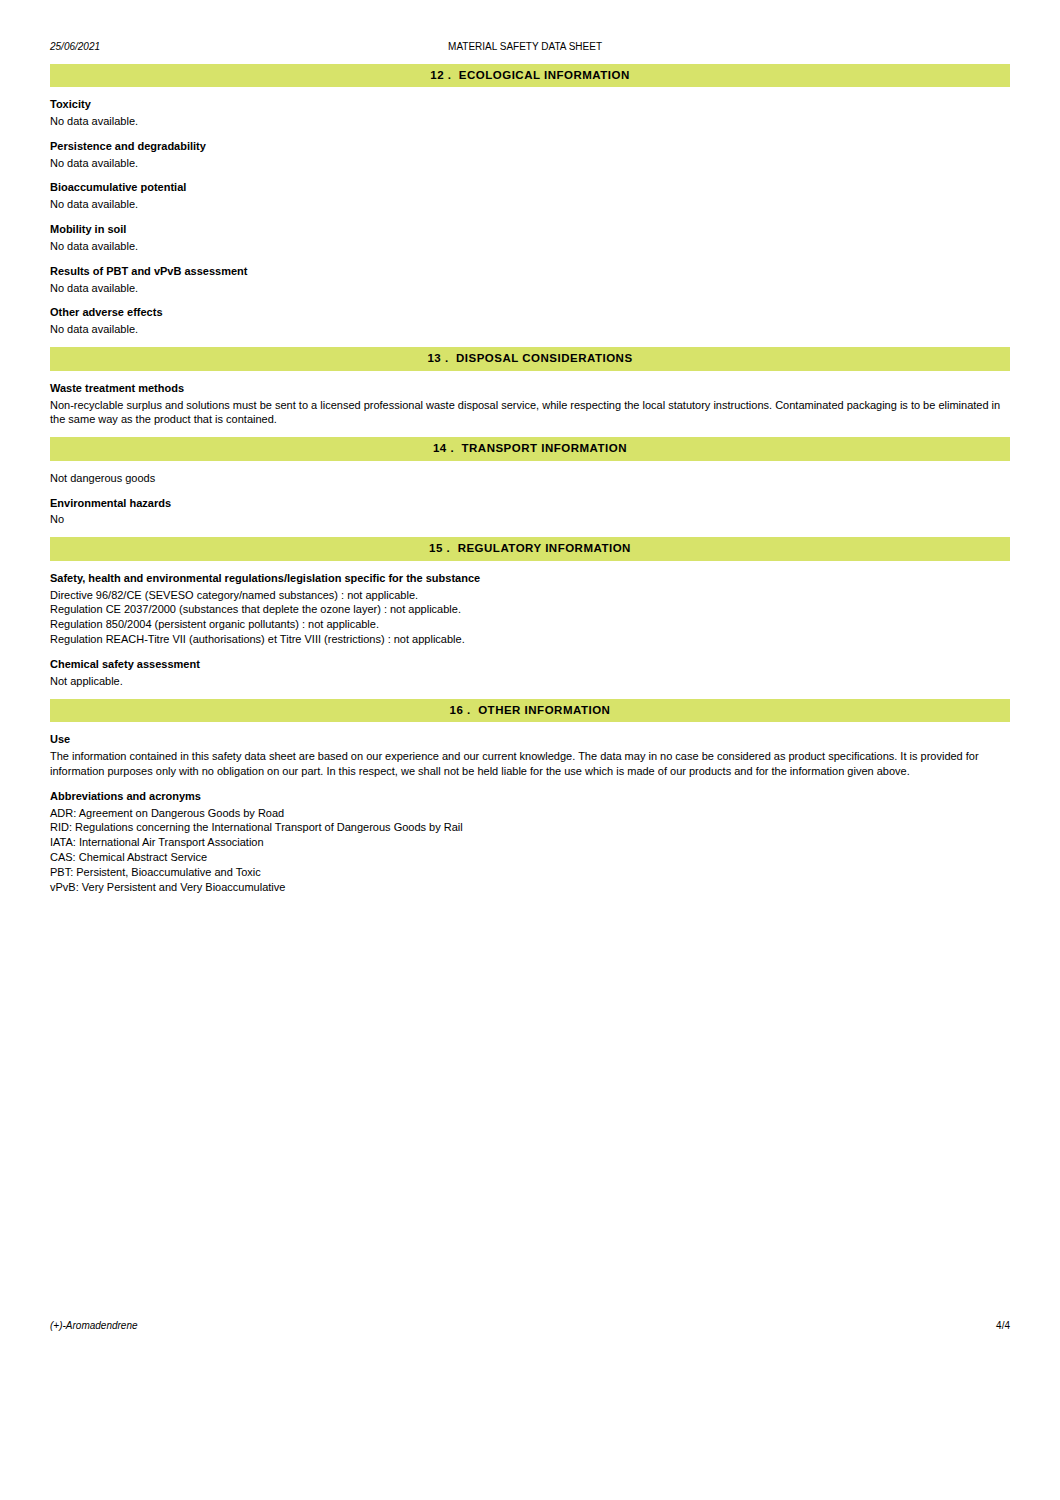25/06/2021 MATERIAL SAFETY DATA SHEET
12 . ECOLOGICAL INFORMATION
Toxicity
No data available.
Persistence and degradability
No data available.
Bioaccumulative potential
No data available.
Mobility in soil
No data available.
Results of PBT and vPvB assessment
No data available.
Other adverse effects
No data available.
13 . DISPOSAL CONSIDERATIONS
Waste treatment methods
Non-recyclable surplus and solutions must be sent to a licensed professional waste disposal service, while respecting the local statutory instructions. Contaminated packaging is to be eliminated in the same way as the product that is contained.
14 . TRANSPORT INFORMATION
Not dangerous goods
Environmental hazards
No
15 . REGULATORY INFORMATION
Safety, health and environmental regulations/legislation specific for the substance
Directive 96/82/CE (SEVESO category/named substances) : not applicable.
Regulation CE 2037/2000 (substances that deplete the ozone layer) : not applicable.
Regulation 850/2004 (persistent organic pollutants) : not applicable.
Regulation REACH-Titre VII (authorisations) et Titre VIII (restrictions) : not applicable.
Chemical safety assessment
Not applicable.
16 . OTHER INFORMATION
Use
The information contained in this safety data sheet are based on our experience and our current knowledge. The data may in no case be considered as product specifications. It is provided for information purposes only with no obligation on our part. In this respect, we shall not be held liable for the use which is made of our products and for the information given above.
Abbreviations and acronyms
ADR: Agreement on Dangerous Goods by Road
RID: Regulations concerning the International Transport of Dangerous Goods by Rail
IATA: International Air Transport Association
CAS: Chemical Abstract Service
PBT: Persistent, Bioaccumulative and Toxic
vPvB: Very Persistent and Very Bioaccumulative
(+)-Aromadendrene 4/4